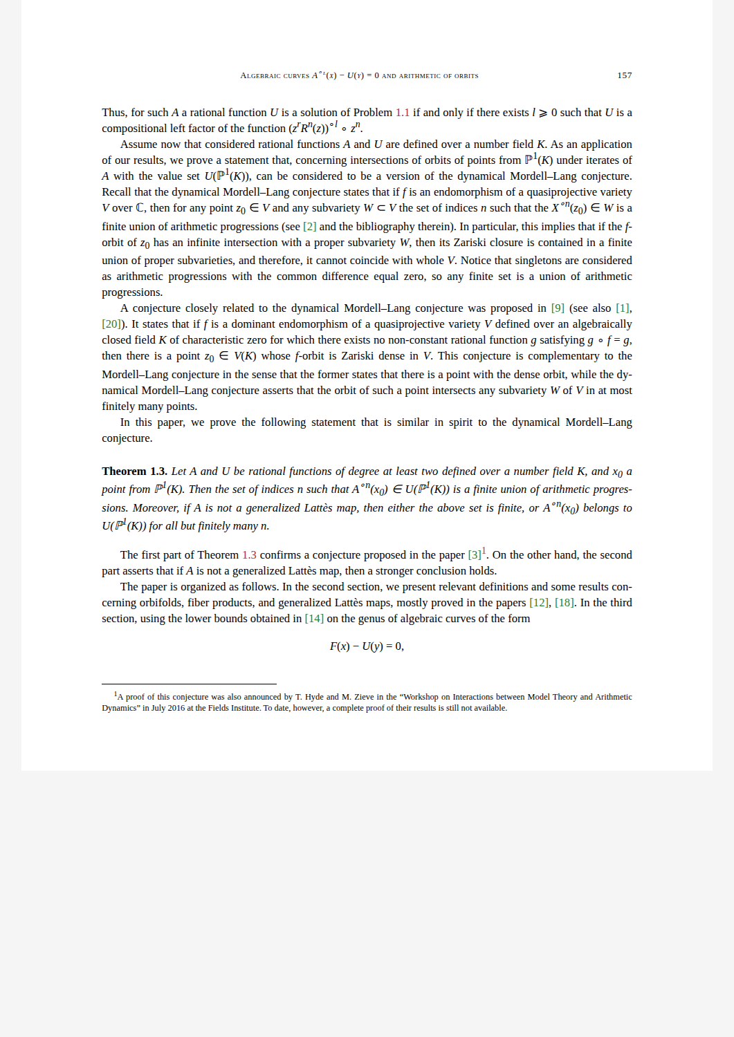Algebraic curves A∘l(x) − U(y) = 0 and arithmetic of orbits 157
Thus, for such A a rational function U is a solution of Problem 1.1 if and only if there exists l ⩾ 0 such that U is a compositional left factor of the function (zrRn(z))∘l ∘ zn.
Assume now that considered rational functions A and U are defined over a number field K. As an application of our results, we prove a statement that, concerning intersections of orbits of points from ℙ1(K) under iterates of A with the value set U(ℙ1(K)), can be considered to be a version of the dynamical Mordell–Lang conjecture. Recall that the dynamical Mordell–Lang conjecture states that if f is an endomorphism of a quasiprojective variety V over ℂ, then for any point z0 ∈ V and any subvariety W ⊂ V the set of indices n such that the X∘n(z0) ∈ W is a finite union of arithmetic progressions (see [2] and the bibliography therein). In particular, this implies that if the f-orbit of z0 has an infinite intersection with a proper subvariety W, then its Zariski closure is contained in a finite union of proper subvarieties, and therefore, it cannot coincide with whole V. Notice that singletons are considered as arithmetic progressions with the common difference equal zero, so any finite set is a union of arithmetic progressions.
A conjecture closely related to the dynamical Mordell–Lang conjecture was proposed in [9] (see also [1], [20]). It states that if f is a dominant endomorphism of a quasiprojective variety V defined over an algebraically closed field K of characteristic zero for which there exists no non-constant rational function g satisfying g ∘ f = g, then there is a point z0 ∈ V(K) whose f-orbit is Zariski dense in V. This conjecture is complementary to the Mordell–Lang conjecture in the sense that the former states that there is a point with the dense orbit, while the dynamical Mordell–Lang conjecture asserts that the orbit of such a point intersects any subvariety W of V in at most finitely many points.
In this paper, we prove the following statement that is similar in spirit to the dynamical Mordell–Lang conjecture.
Theorem 1.3. Let A and U be rational functions of degree at least two defined over a number field K, and x0 a point from ℙ1(K). Then the set of indices n such that A∘n(x0) ∈ U(ℙ1(K)) is a finite union of arithmetic progressions. Moreover, if A is not a generalized Lattès map, then either the above set is finite, or A∘n(x0) belongs to U(ℙ1(K)) for all but finitely many n.
The first part of Theorem 1.3 confirms a conjecture proposed in the paper [3]1. On the other hand, the second part asserts that if A is not a generalized Lattès map, then a stronger conclusion holds.
The paper is organized as follows. In the second section, we present relevant definitions and some results concerning orbifolds, fiber products, and generalized Lattès maps, mostly proved in the papers [12], [18]. In the third section, using the lower bounds obtained in [14] on the genus of algebraic curves of the form
F(x) − U(y) = 0,
1A proof of this conjecture was also announced by T. Hyde and M. Zieve in the “Workshop on Interactions between Model Theory and Arithmetic Dynamics” in July 2016 at the Fields Institute. To date, however, a complete proof of their results is still not available.